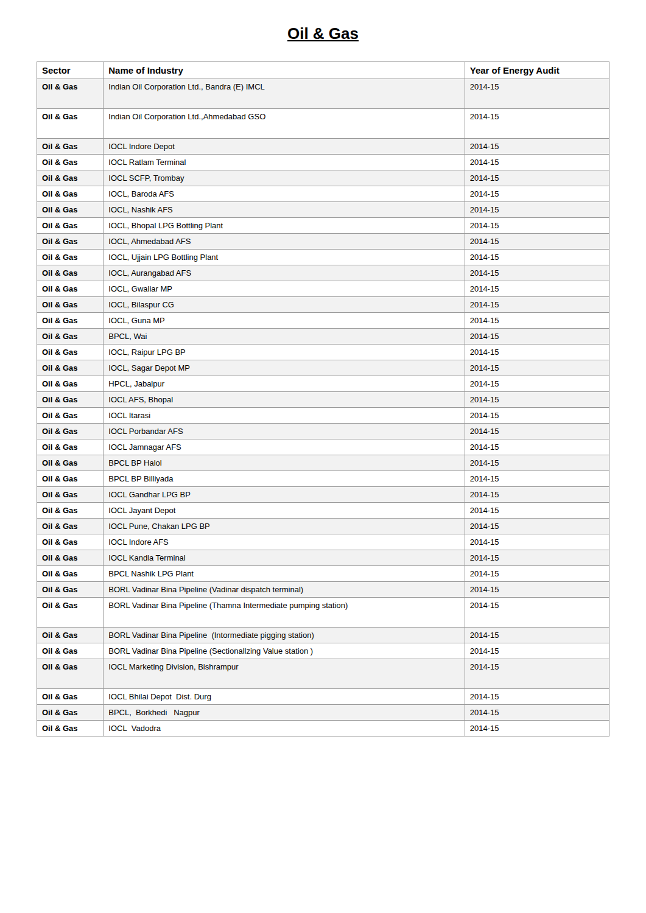Oil & Gas
| Sector | Name of Industry | Year of Energy Audit |
| --- | --- | --- |
| Oil & Gas | Indian Oil Corporation Ltd., Bandra (E) IMCL | 2014-15 |
| Oil & Gas | Indian Oil Corporation Ltd.,Ahmedabad GSO | 2014-15 |
| Oil & Gas | IOCL Indore Depot | 2014-15 |
| Oil & Gas | IOCL Ratlam Terminal | 2014-15 |
| Oil & Gas | IOCL SCFP, Trombay | 2014-15 |
| Oil & Gas | IOCL, Baroda AFS | 2014-15 |
| Oil & Gas | IOCL, Nashik AFS | 2014-15 |
| Oil & Gas | IOCL, Bhopal LPG Bottling Plant | 2014-15 |
| Oil & Gas | IOCL, Ahmedabad AFS | 2014-15 |
| Oil & Gas | IOCL, Ujjain LPG Bottling Plant | 2014-15 |
| Oil & Gas | IOCL, Aurangabad AFS | 2014-15 |
| Oil & Gas | IOCL, Gwaliar MP | 2014-15 |
| Oil & Gas | IOCL, Bilaspur CG | 2014-15 |
| Oil & Gas | IOCL, Guna MP | 2014-15 |
| Oil & Gas | BPCL, Wai | 2014-15 |
| Oil & Gas | IOCL, Raipur LPG BP | 2014-15 |
| Oil & Gas | IOCL, Sagar Depot MP | 2014-15 |
| Oil & Gas | HPCL, Jabalpur | 2014-15 |
| Oil & Gas | IOCL AFS, Bhopal | 2014-15 |
| Oil & Gas | IOCL Itarasi | 2014-15 |
| Oil & Gas | IOCL Porbandar AFS | 2014-15 |
| Oil & Gas | IOCL Jamnagar AFS | 2014-15 |
| Oil & Gas | BPCL BP Halol | 2014-15 |
| Oil & Gas | BPCL BP Billiyada | 2014-15 |
| Oil & Gas | IOCL Gandhar LPG BP | 2014-15 |
| Oil & Gas | IOCL Jayant Depot | 2014-15 |
| Oil & Gas | IOCL Pune, Chakan LPG BP | 2014-15 |
| Oil & Gas | IOCL Indore AFS | 2014-15 |
| Oil & Gas | IOCL Kandla Terminal | 2014-15 |
| Oil & Gas | BPCL Nashik LPG Plant | 2014-15 |
| Oil & Gas | BORL Vadinar Bina Pipeline (Vadinar dispatch terminal) | 2014-15 |
| Oil & Gas | BORL Vadinar Bina Pipeline (Thamna Intermediate pumping station) | 2014-15 |
| Oil & Gas | BORL Vadinar Bina Pipeline (Intormediate pigging station) | 2014-15 |
| Oil & Gas | BORL Vadinar Bina Pipeline (Sectionallzing Value station ) | 2014-15 |
| Oil & Gas | IOCL Marketing Division, Bishrampur | 2014-15 |
| Oil & Gas | IOCL Bhilai Depot Dist. Durg | 2014-15 |
| Oil & Gas | BPCL, Borkhedi Nagpur | 2014-15 |
| Oil & Gas | IOCL Vadodra | 2014-15 |